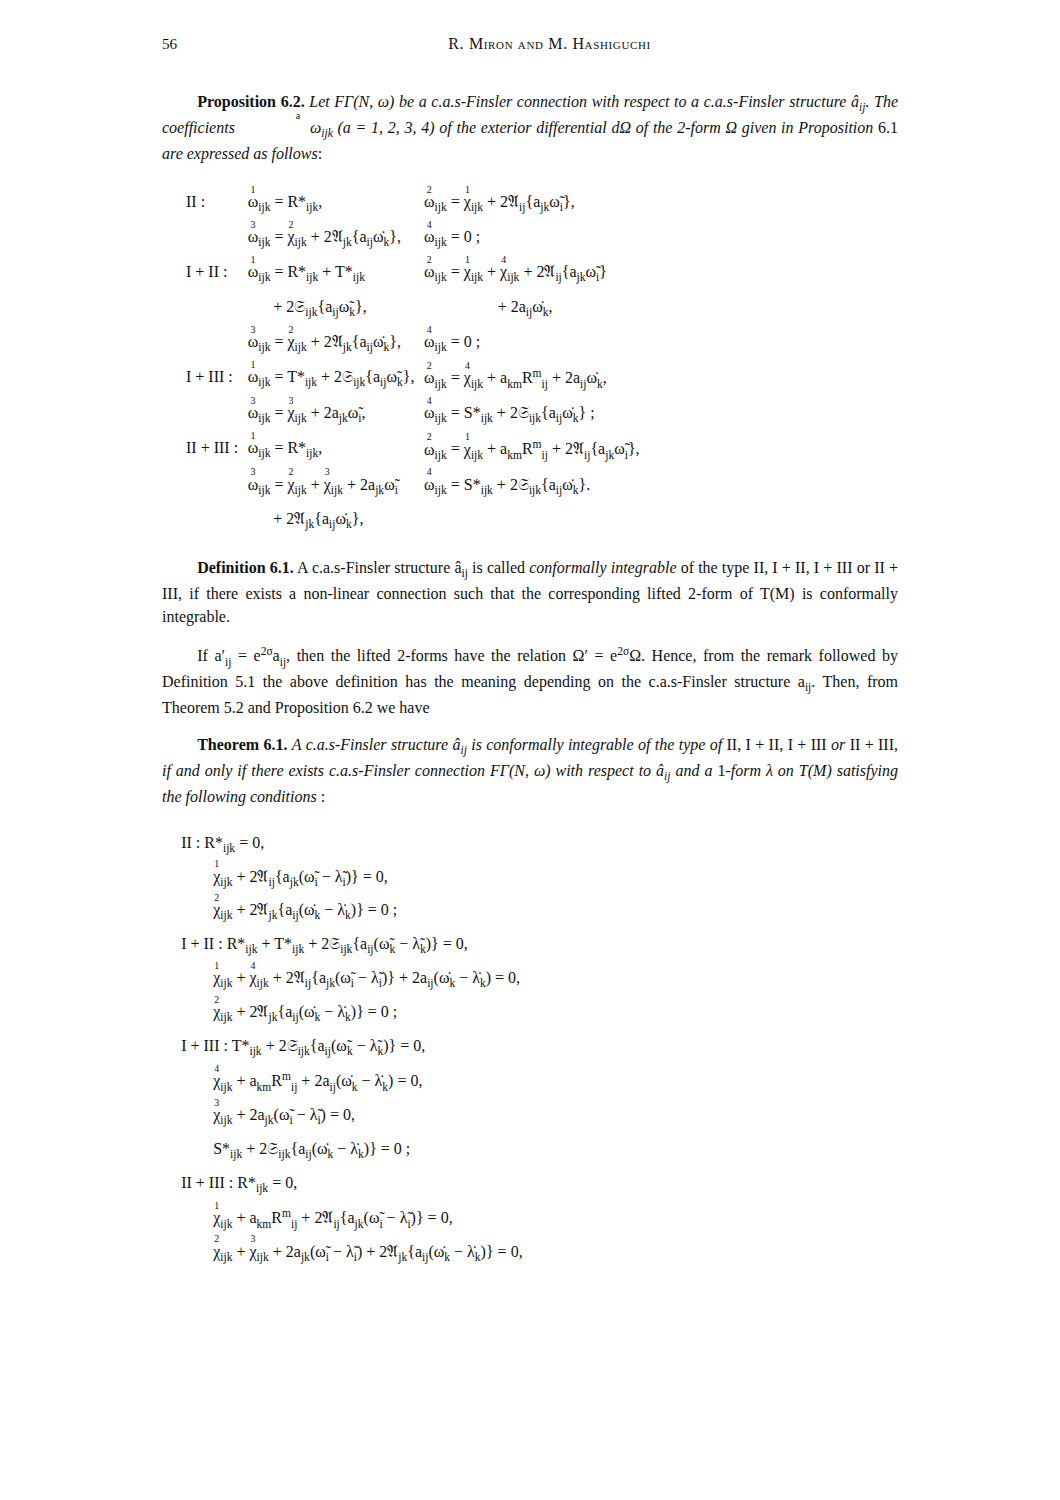56
R. Miron and M. Hashiguchi
Proposition 6.2. Let FΓ(N, ω) be a c.a.s-Finsler connection with respect to a c.a.s-Finsler structure âij. The coefficients aωijk (a = 1, 2, 3, 4) of the exterior differential dΩ of the 2-form Ω given in Proposition 6.1 are expressed as follows:
| II : | 1 ω ijk = R* ijk , | 2 ω ijk = 1 χ ijk + 2𝔄 ij {a jk ω̃ i }, |
| | 3 ω ijk = 2 χ ijk + 2𝔄 jk {a ij ω̇ k }, | 4 ω ijk = 0 ; |
| I + II : | 1 ω ijk = R* ijk + T* ijk | 2 ω ijk = 1 χ ijk + 4 χ ijk + 2𝔄 ij {a jk ω̃ i } |
| | + 2𝔖 ijk {a ij ω̃ k }, | + 2a ij ω̇ k , |
| | 3 ω ijk = 2 χ ijk + 2𝔄 jk {a ij ω̇ k }, | 4 ω ijk = 0 ; |
| I + III : | 1 ω ijk = T* ijk + 2𝔖 ijk {a ij ω̃ k }, | 2 ω ijk = 4 χ ijk + a km R m ij + 2a ij ω̇ k , |
| | 3 ω ijk = 3 χ ijk + 2a jk ω̃ i , | 4 ω ijk = S* ijk + 2𝔖 ijk {a ij ω̇ k } ; |
| II + III : | 1 ω ijk = R* ijk , | 2 ω ijk = 1 χ ijk + a km R m ij + 2𝔄 ij {a jk ω̃ i }, |
| | 3 ω ijk = 2 χ ijk + 3 χ ijk + 2a jk ω̃ i | 4 ω ijk = S* ijk + 2𝔖 ijk {a ij ω̇ k }. |
| | + 2𝔄 jk {a ij ω̇ k }, | |
Definition 6.1. A c.a.s-Finsler structure âij is called conformally integrable of the type II, I + II, I + III or II + III, if there exists a non-linear connection such that the corresponding lifted 2-form of T(M) is conformally integrable.
If a′ij = e2σaij, then the lifted 2-forms have the relation Ω′ = e2σΩ. Hence, from the remark followed by Definition 5.1 the above definition has the meaning depending on the c.a.s-Finsler structure aij. Then, from Theorem 5.2 and Proposition 6.2 we have
Theorem 6.1. A c.a.s-Finsler structure âij is conformally integrable of the type of II, I + II, I + III or II + III, if and only if there exists c.a.s-Finsler connection FΓ(N, ω) with respect to âij and a 1-form λ on T(M) satisfying the following conditions :
II : R*ijk = 0,
1 χijk + 2𝔄ij{ajk(ω̃i − λ̃i)} = 0,
2 χijk + 2𝔄jk{aij(ω̇k − λ̇k)} = 0 ;
I + II : R*ijk + T*ijk + 2𝔖ijk{aij(ω̃k − λ̃k)} = 0,
1 χijk + 4 χijk + 2𝔄ij{ajk(ω̃i − λ̃i)} + 2aij(ω̇k − λ̇k) = 0,
2 χijk + 2𝔄jk{aij(ω̇k − λ̇k)} = 0 ;
I + III : T*ijk + 2𝔖ijk{aij(ω̃k − λ̃k)} = 0,
4 χijk + akmRmij + 2aij(ω̇k − λ̇k) = 0,
3 χijk + 2ajk(ω̃i − λ̃i) = 0,
S*ijk + 2𝔖ijk{aij(ω̇k − λ̇k)} = 0 ;
II + III : R*ijk = 0,
1 χijk + akmRmij + 2𝔄ij{ajk(ω̃i − λ̃i)} = 0,
2 χijk + 3 χijk + 2ajk(ω̃i − λ̃i) + 2𝔄jk{aij(ω̇k − λ̇k)} = 0,